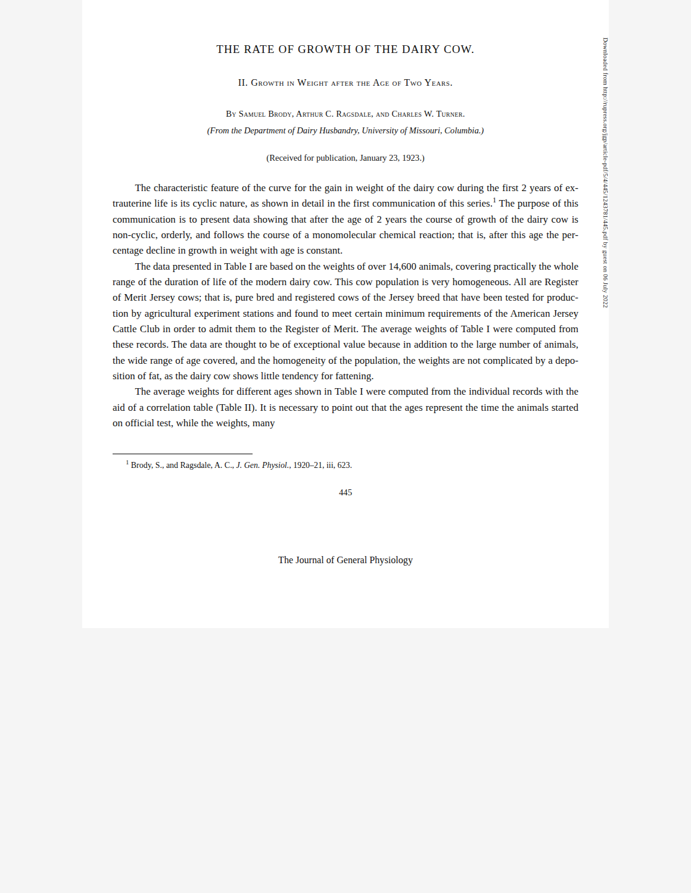Downloaded from http://rupress.org/jgp/article-pdf/5/4/445/1243781/445.pdf by guest on 06 July 2022
The Rate of Growth of the Dairy Cow.
II. Growth in Weight after the Age of Two Years.
By Samuel Brody, Arthur C. Ragsdale, and Charles W. Turner.
(From the Department of Dairy Husbandry, University of Missouri, Columbia.)
(Received for publication, January 23, 1923.)
The characteristic feature of the curve for the gain in weight of the dairy cow during the first 2 years of extrauterine life is its cyclic nature, as shown in detail in the first communication of this series.1 The purpose of this communication is to present data showing that after the age of 2 years the course of growth of the dairy cow is non-cyclic, orderly, and follows the course of a monomolecular chemical reaction; that is, after this age the percentage decline in growth in weight with age is constant.
The data presented in Table I are based on the weights of over 14,600 animals, covering practically the whole range of the duration of life of the modern dairy cow. This cow population is very homogeneous. All are Register of Merit Jersey cows; that is, pure bred and registered cows of the Jersey breed that have been tested for production by agricultural experiment stations and found to meet certain minimum requirements of the American Jersey Cattle Club in order to admit them to the Register of Merit. The average weights of Table I were computed from these records. The data are thought to be of exceptional value because in addition to the large number of animals, the wide range of age covered, and the homogeneity of the population, the weights are not complicated by a deposition of fat, as the dairy cow shows little tendency for fattening.
The average weights for different ages shown in Table I were computed from the individual records with the aid of a correlation table (Table II). It is necessary to point out that the ages represent the time the animals started on official test, while the weights, many
1 Brody, S., and Ragsdale, A. C., J. Gen. Physiol., 1920–21, iii, 623.
445
The Journal of General Physiology